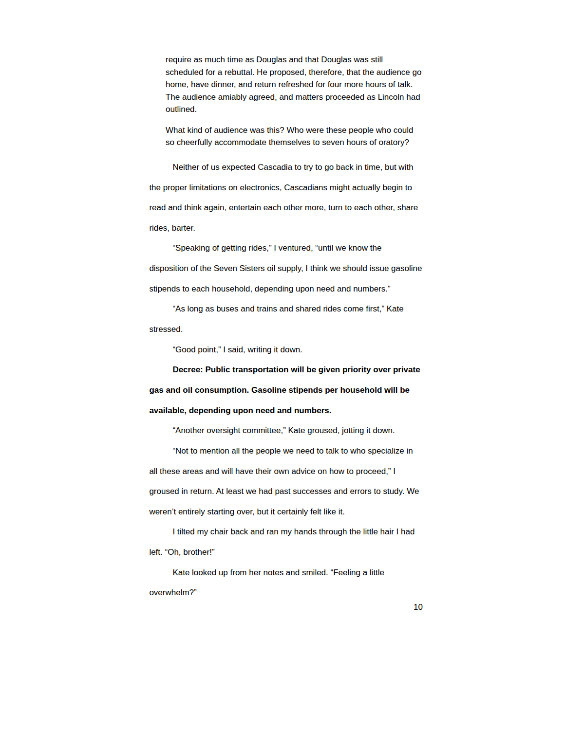require as much time as Douglas and that Douglas was still scheduled for a rebuttal. He proposed, therefore, that the audience go home, have dinner, and return refreshed for four more hours of talk. The audience amiably agreed, and matters proceeded as Lincoln had outlined.
What kind of audience was this? Who were these people who could so cheerfully accommodate themselves to seven hours of oratory?
Neither of us expected Cascadia to try to go back in time, but with the proper limitations on electronics, Cascadians might actually begin to read and think again, entertain each other more, turn to each other, share rides, barter.
“Speaking of getting rides,” I ventured, “until we know the disposition of the Seven Sisters oil supply, I think we should issue gasoline stipends to each household, depending upon need and numbers.”
“As long as buses and trains and shared rides come first,” Kate stressed.
“Good point,” I said, writing it down.
Decree: Public transportation will be given priority over private gas and oil consumption. Gasoline stipends per household will be available, depending upon need and numbers.
“Another oversight committee,” Kate groused, jotting it down.
“Not to mention all the people we need to talk to who specialize in all these areas and will have their own advice on how to proceed,” I groused in return. At least we had past successes and errors to study. We weren’t entirely starting over, but it certainly felt like it.
I tilted my chair back and ran my hands through the little hair I had left. “Oh, brother!”
Kate looked up from her notes and smiled. “Feeling a little overwhelm?”
10